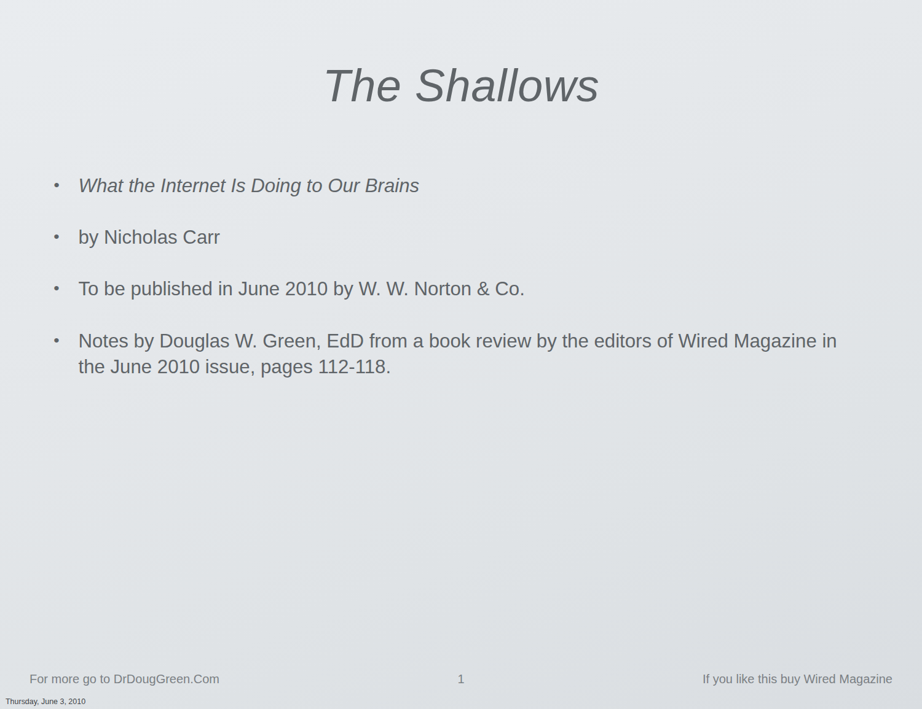The Shallows
What the Internet Is Doing to Our Brains
by Nicholas Carr
To be published in June 2010 by W. W. Norton & Co.
Notes by Douglas W. Green, EdD from a book review by the editors of Wired Magazine in the June 2010 issue, pages 112-118.
For more go to DrDougGreen.Com 1 If you like this buy Wired Magazine
Thursday, June 3, 2010